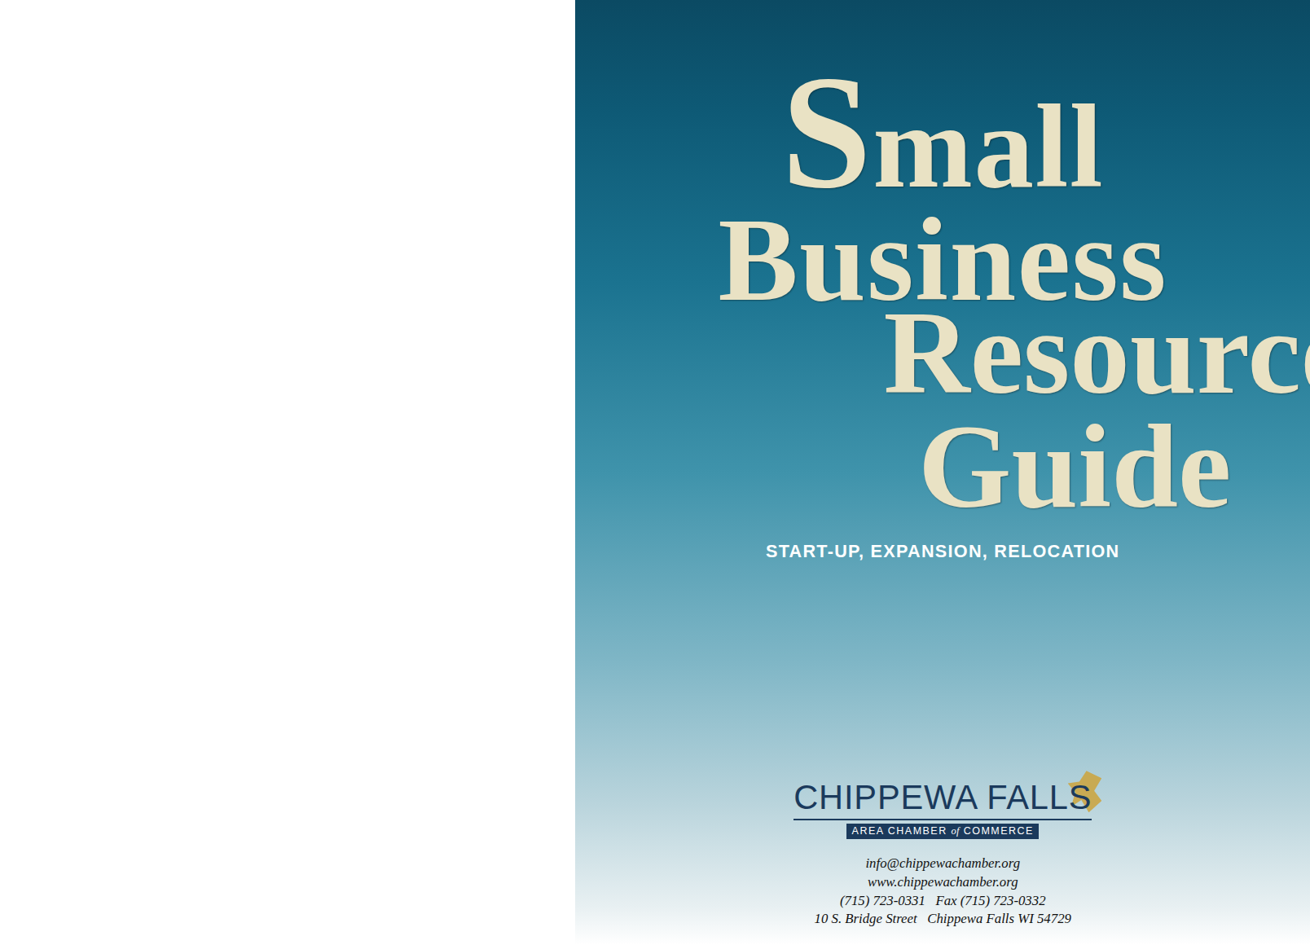Small Business Resource Guide
START-UP, EXPANSION, RELOCATION
CHIPPEWA FALLS
AREA CHAMBER of COMMERCE
info@chippewachamber.org
www.chippewachamber.org
(715) 723-0331 Fax (715) 723-0332
10 S. Bridge Street Chippewa Falls WI 54729